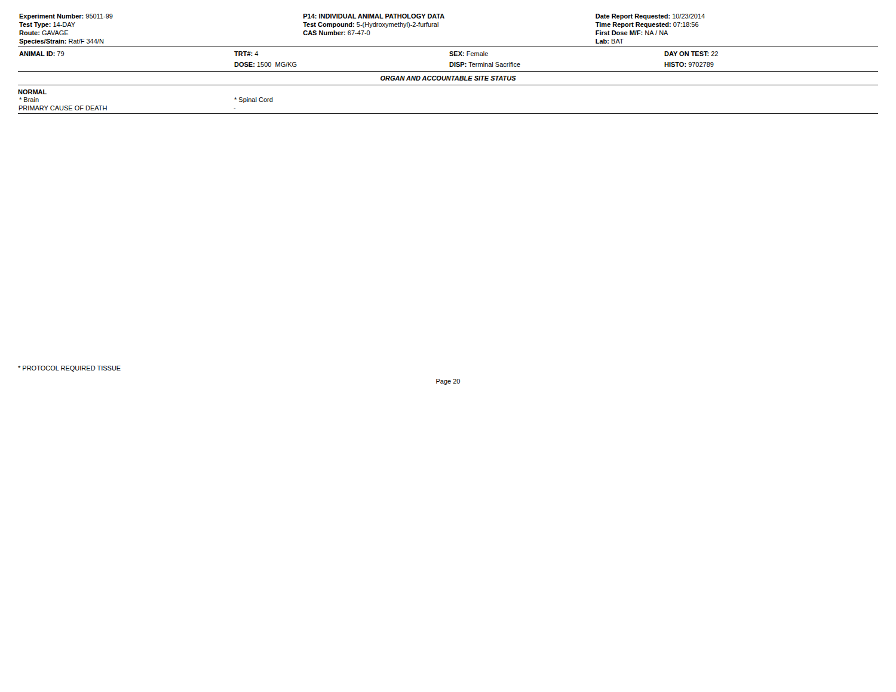| Experiment Number: 95011-99 | P14: INDIVIDUAL ANIMAL PATHOLOGY DATA | Date Report Requested: 10/23/2014 |
| Test Type: 14-DAY | Test Compound: 5-(Hydroxymethyl)-2-furfural | Time Report Requested: 07:18:56 |
| Route: GAVAGE | CAS Number: 67-47-0 | First Dose M/F: NA / NA |
| Species/Strain: Rat/F 344/N | | Lab: BAT |
| ANIMAL ID: 79 | TRT#: 4 | SEX: Female | DAY ON TEST: 22 |
| | DOSE: 1500 MG/KG | DISP: Terminal Sacrifice | HISTO: 9702789 |
ORGAN AND ACCOUNTABLE SITE STATUS
NORMAL
| * Brain | * Spinal Cord | | |
| PRIMARY CAUSE OF DEATH | - |
* PROTOCOL REQUIRED TISSUE
Page 20